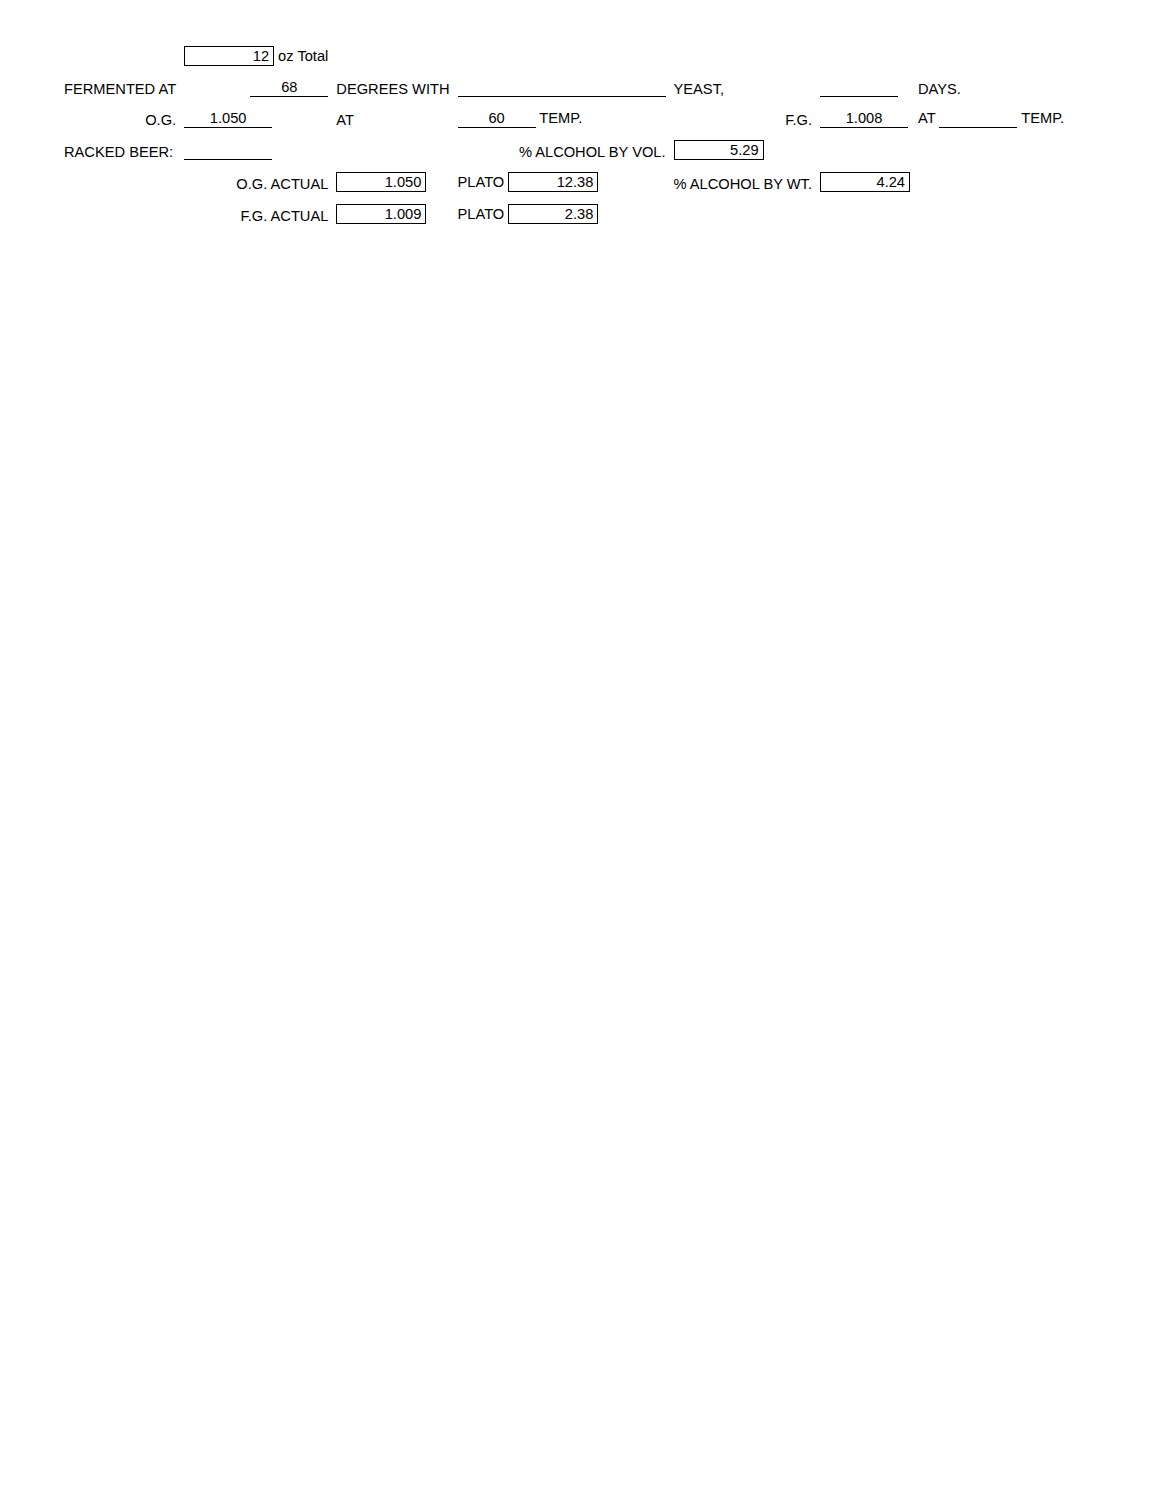| | 12 oz Total | | | | | |
| FERMENTED AT | 68 | DEGREES WITH | | YEAST, | | DAYS. |
| O.G. | 1.050 | AT | 60 TEMP. | F.G. | 1.008 | AT TEMP. |
| RACKED BEER: | | | % ALCOHOL BY VOL. | 5.29 | | |
| | O.G. ACTUAL | 1.050 | PLATO 12.38 | % ALCOHOL BY WT. | 4.24 | |
| | F.G. ACTUAL | 1.009 | PLATO 2.38 | | | |